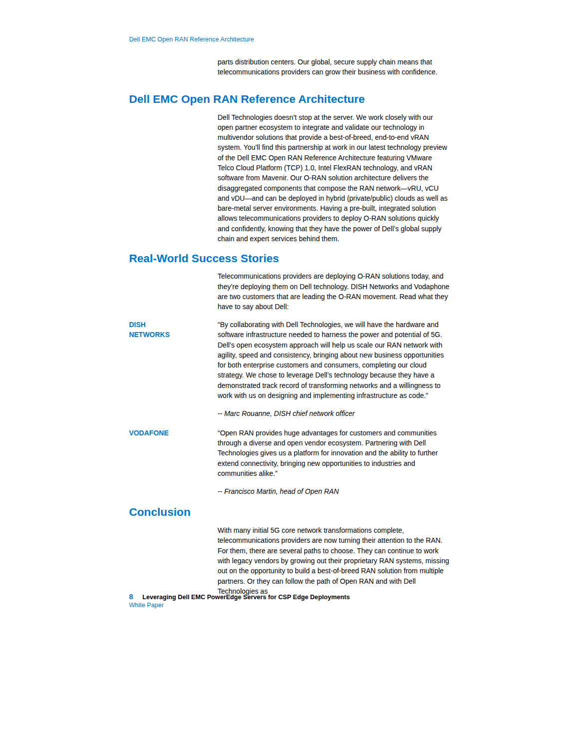Dell EMC Open RAN Reference Architecture
parts distribution centers. Our global, secure supply chain means that telecommunications providers can grow their business with confidence.
Dell EMC Open RAN Reference Architecture
Dell Technologies doesn’t stop at the server. We work closely with our open partner ecosystem to integrate and validate our technology in multivendor solutions that provide a best-of-breed, end-to-end vRAN system. You’ll find this partnership at work in our latest technology preview of the Dell EMC Open RAN Reference Architecture featuring VMware Telco Cloud Platform (TCP) 1.0, Intel FlexRAN technology, and vRAN software from Mavenir. Our O-RAN solution architecture delivers the disaggregated components that compose the RAN network—vRU, vCU and vDU—and can be deployed in hybrid (private/public) clouds as well as bare-metal server environments. Having a pre-built, integrated solution allows telecommunications providers to deploy O-RAN solutions quickly and confidently, knowing that they have the power of Dell’s global supply chain and expert services behind them.
Real-World Success Stories
Telecommunications providers are deploying O-RAN solutions today, and they’re deploying them on Dell technology. DISH Networks and Vodaphone are two customers that are leading the O-RAN movement. Read what they have to say about Dell:
DISH
NETWORKS
“By collaborating with Dell Technologies, we will have the hardware and software infrastructure needed to harness the power and potential of 5G. Dell’s open ecosystem approach will help us scale our RAN network with agility, speed and consistency, bringing about new business opportunities for both enterprise customers and consumers, completing our cloud strategy. We chose to leverage Dell’s technology because they have a demonstrated track record of transforming networks and a willingness to work with us on designing and implementing infrastructure as code.”
-- Marc Rouanne, DISH chief network officer
VODAFONE
“Open RAN provides huge advantages for customers and communities through a diverse and open vendor ecosystem. Partnering with Dell Technologies gives us a platform for innovation and the ability to further extend connectivity, bringing new opportunities to industries and communities alike.”
-- Francisco Martin, head of Open RAN
Conclusion
With many initial 5G core network transformations complete, telecommunications providers are now turning their attention to the RAN. For them, there are several paths to choose. They can continue to work with legacy vendors by growing out their proprietary RAN systems, missing out on the opportunity to build a best-of-breed RAN solution from multiple partners. Or they can follow the path of Open RAN and with Dell Technologies as
8 Leveraging Dell EMC PowerEdge Servers for CSP Edge Deployments
White Paper